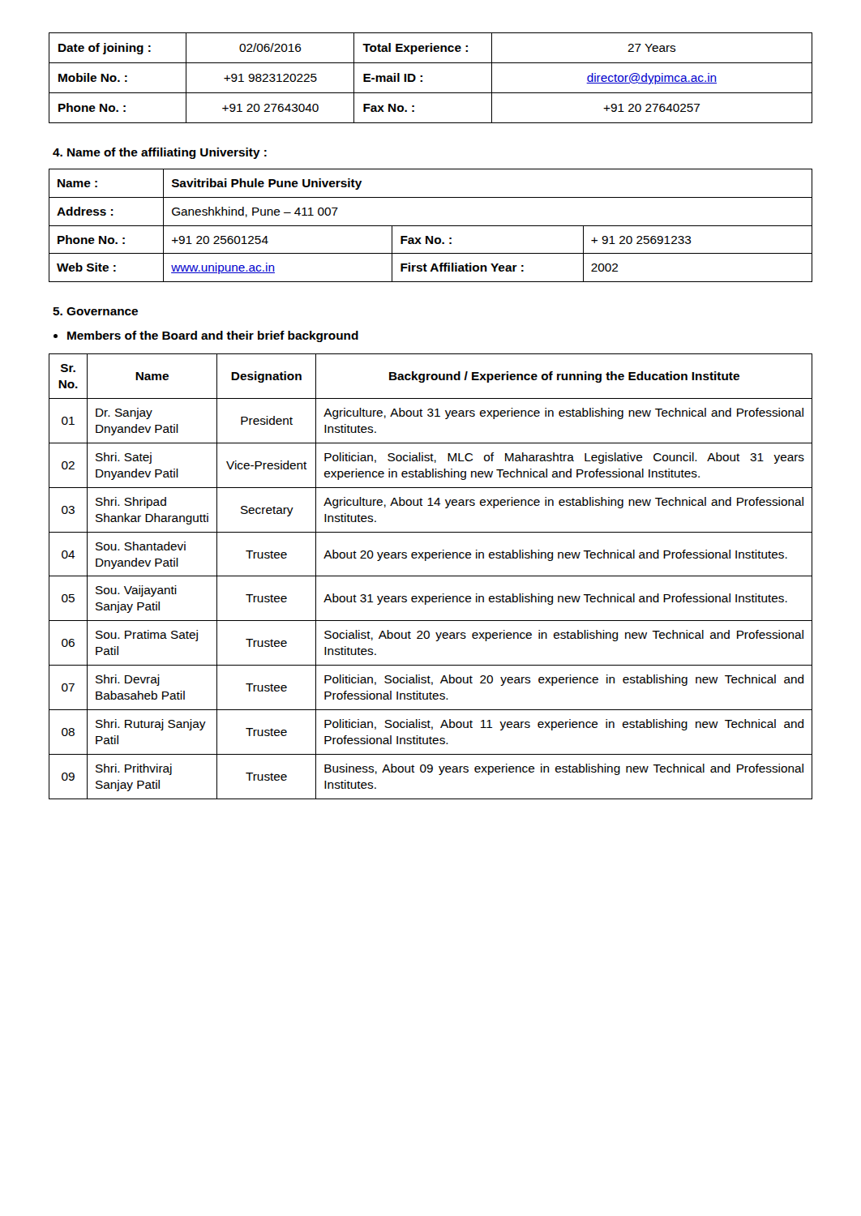| Date of joining : | 02/06/2016 | Total Experience : | 27 Years |
| Mobile No. : | +91 9823120225 | E-mail ID : | director@dypimca.ac.in |
| Phone No. : | +91 20 27643040 | Fax No. : | +91 20 27640257 |
Name of the affiliating University :
| Name : | Savitribai Phule Pune University |
| Address : | Ganeshkhind, Pune – 411 007 |
| Phone No. : | +91 20 25601254 | Fax No. : | + 91 20 25691233 |
| Web Site : | www.unipune.ac.in | First Affiliation Year : | 2002 |
Governance
Members of the Board and their brief background
| Sr. No. | Name | Designation | Background / Experience of running the Education Institute |
| --- | --- | --- | --- |
| 01 | Dr. Sanjay Dnyandev Patil | President | Agriculture, About 31 years experience in establishing new Technical and Professional Institutes. |
| 02 | Shri. Satej Dnyandev Patil | Vice-President | Politician, Socialist, MLC of Maharashtra Legislative Council. About 31 years experience in establishing new Technical and Professional Institutes. |
| 03 | Shri. Shripad Shankar Dharangutti | Secretary | Agriculture, About 14 years experience in establishing new Technical and Professional Institutes. |
| 04 | Sou. Shantadevi Dnyandev Patil | Trustee | About 20 years experience in establishing new Technical and Professional Institutes. |
| 05 | Sou. Vaijayanti Sanjay Patil | Trustee | About 31 years experience in establishing new Technical and Professional Institutes. |
| 06 | Sou. Pratima Satej Patil | Trustee | Socialist, About 20 years experience in establishing new Technical and Professional Institutes. |
| 07 | Shri. Devraj Babasaheb Patil | Trustee | Politician, Socialist, About 20 years experience in establishing new Technical and Professional Institutes. |
| 08 | Shri. Ruturaj Sanjay Patil | Trustee | Politician, Socialist, About 11 years experience in establishing new Technical and Professional Institutes. |
| 09 | Shri. Prithviraj Sanjay Patil | Trustee | Business, About 09 years experience in establishing new Technical and Professional Institutes. |